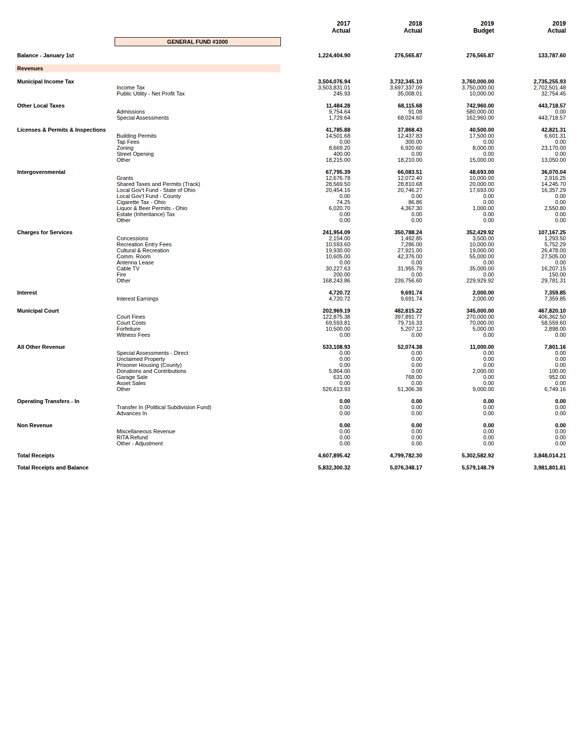| | | 2017 Actual | 2018 Actual | 2019 Budget | 2019 Actual |
| --- | --- | --- | --- | --- | --- |
| | GENERAL FUND #1000 | | | | |
| Balance - January 1st | | 1,224,404.90 | 276,565.87 | 276,565.87 | 133,787.60 |
| Revenues | | | | |
| Municipal Income Tax | | 3,504,076.94 | 3,732,345.10 | 3,760,000.00 | 2,735,255.93 |
| | Income Tax | 3,503,831.01 | 3,697,337.09 | 3,750,000.00 | 2,702,501.48 |
| | Public Utility - Net Profit Tax | 245.93 | 35,008.01 | 10,000.00 | 32,754.45 |
| Other Local Taxes | | 11,484.28 | 68,115.68 | 742,960.00 | 443,718.57 |
| | Admissions | 9,754.64 | 91.08 | 580,000.00 | 0.00 |
| | Special Assessments | 1,729.64 | 68,024.60 | 162,960.00 | 443,718.57 |
| Licenses & Permits & Inspections | | 41,785.88 | 37,868.43 | 40,500.00 | 42,821.31 |
| | Building Permits | 14,501.68 | 12,437.83 | 17,500.00 | 6,601.31 |
| | Tap Fees | 0.00 | 300.00 | 0.00 | 0.00 |
| | Zoning | 8,669.20 | 6,920.60 | 8,000.00 | 23,170.00 |
| | Street Opening | 400.00 | 0.00 | 0.00 | 0.00 |
| | Other | 18,215.00 | 18,210.00 | 15,000.00 | 13,050.00 |
| Intergovernmental | | 67,795.39 | 66,083.51 | 48,693.00 | 36,070.04 |
| | Grants | 12,676.78 | 12,072.40 | 10,000.00 | 2,916.25 |
| | Shared Taxes and Permits (Track) | 28,569.50 | 28,810.68 | 20,000.00 | 14,245.70 |
| | Local Gov't Fund - State of Ohio | 20,454.16 | 20,746.27 | 17,693.00 | 16,357.29 |
| | Local Gov't Fund - County | 0.00 | 0.00 | 0.00 | 0.00 |
| | Cigarette Tax - Ohio | 74.25 | 86.86 | 0.00 | 0.00 |
| | Liquor & Beer Permits - Ohio | 6,020.70 | 4,367.30 | 1,000.00 | 2,550.80 |
| | Estate (Inheritance) Tax | 0.00 | 0.00 | 0.00 | 0.00 |
| | Other | 0.00 | 0.00 | 0.00 | 0.00 |
| Charges for Services | | 241,954.09 | 350,788.24 | 352,429.92 | 107,167.25 |
| | Concessions | 2,154.00 | 1,492.85 | 3,500.00 | 1,293.50 |
| | Recreation Entry Fees | 10,593.60 | 7,286.00 | 10,000.00 | 5,752.29 |
| | Cultural & Recreation | 19,930.00 | 27,921.00 | 19,000.00 | 26,478.00 |
| | Comm. Room | 10,605.00 | 42,376.00 | 55,000.00 | 27,505.00 |
| | Antenna Lease | 0.00 | 0.00 | 0.00 | 0.00 |
| | Cable TV | 30,227.63 | 31,955.79 | 35,000.00 | 16,207.15 |
| | Fire | 200.00 | 0.00 | 0.00 | 150.00 |
| | Other | 168,243.86 | 239,756.60 | 229,929.92 | 29,781.31 |
| Interest | | 4,720.72 | 9,691.74 | 2,000.00 | 7,359.85 |
| | Interest Earnings | 4,720.72 | 9,691.74 | 2,000.00 | 7,359.85 |
| Municipal Court | | 202,969.19 | 482,815.22 | 345,000.00 | 467,820.10 |
| | Court Fines | 122,875.38 | 397,891.77 | 270,000.00 | 406,362.50 |
| | Court Costs | 69,593.81 | 79,716.33 | 70,000.00 | 58,559.60 |
| | Forfeiture | 10,500.00 | 5,207.12 | 5,000.00 | 2,898.00 |
| | Witness Fees | 0.00 | 0.00 | 0.00 | 0.00 |
| All Other Revenue | | 533,108.93 | 52,074.38 | 11,000.00 | 7,801.16 |
| | Special Assessments - Direct | 0.00 | 0.00 | 0.00 | 0.00 |
| | Unclaimed Property | 0.00 | 0.00 | 0.00 | 0.00 |
| | Prisoner Housing (County) | 0.00 | 0.00 | 0.00 | 0.00 |
| | Donations and Contributions | 5,864.00 | 0.00 | 2,000.00 | 100.00 |
| | Garage Sale | 631.00 | 768.00 | 0.00 | 952.00 |
| | Asset Sales | 0.00 | 0.00 | 0.00 | 0.00 |
| | Other | 526,613.93 | 51,306.38 | 9,000.00 | 6,749.16 |
| Operating Transfers - In | | 0.00 | 0.00 | 0.00 | 0.00 |
| | Transfer In (Political Subdivision Fund) | 0.00 | 0.00 | 0.00 | 0.00 |
| | Advances In | 0.00 | 0.00 | 0.00 | 0.00 |
| Non Revenue | | 0.00 | 0.00 | 0.00 | 0.00 |
| | Miscellaneous Revenue | 0.00 | 0.00 | 0.00 | 0.00 |
| | RITA Refund | 0.00 | 0.00 | 0.00 | 0.00 |
| | Other - Adjustment | 0.00 | 0.00 | 0.00 | 0.00 |
| Total Receipts | | 4,607,895.42 | 4,799,782.30 | 5,302,582.92 | 3,848,014.21 |
| Total Receipts and Balance | | 5,832,300.32 | 5,076,348.17 | 5,579,148.79 | 3,981,801.81 |